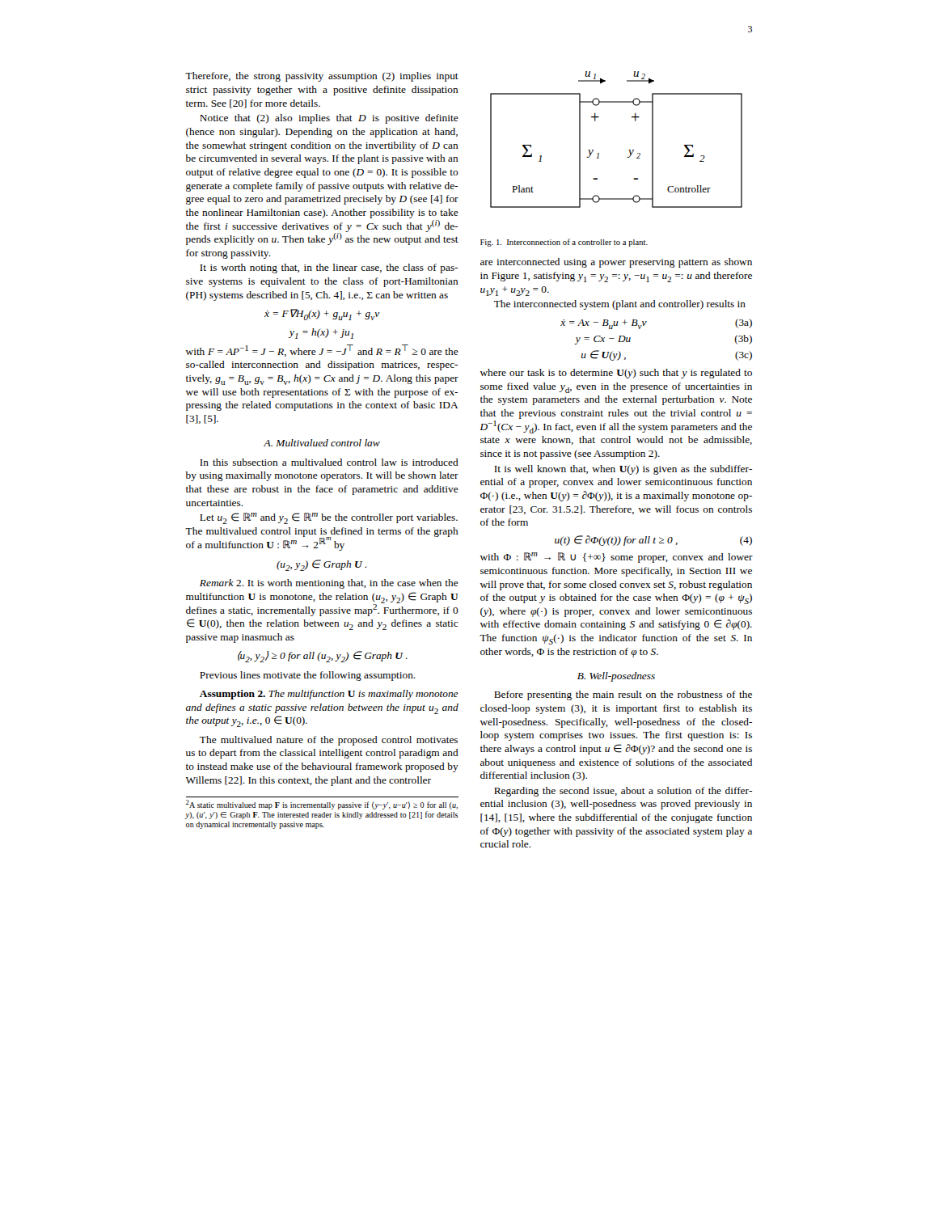3
Therefore, the strong passivity assumption (2) implies input strict passivity together with a positive definite dissipation term. See [20] for more details.
Notice that (2) also implies that D is positive definite (hence non singular). Depending on the application at hand, the somewhat stringent condition on the invertibility of D can be circumvented in several ways. If the plant is passive with an output of relative degree equal to one (D = 0). It is possible to generate a complete family of passive outputs with relative degree equal to zero and parametrized precisely by D (see [4] for the nonlinear Hamiltonian case). Another possibility is to take the first i successive derivatives of y = Cx such that y(i) depends explicitly on u. Then take y(i) as the new output and test for strong passivity.
It is worth noting that, in the linear case, the class of passive systems is equivalent to the class of port-Hamiltonian (PH) systems described in [5, Ch. 4], i.e., Σ can be written as
ẋ = F∇H0(x) + guu1 + gvv
y1 = h(x) + ju1
with F = AP−1 = J − R, where J = −J⊤ and R = R⊤ ≥ 0 are the so-called interconnection and dissipation matrices, respectively, gu = Bu, gv = Bv, h(x) = Cx and j = D. Along this paper we will use both representations of Σ with the purpose of expressing the related computations in the context of basic IDA [3], [5].
A. Multivalued control law
In this subsection a multivalued control law is introduced by using maximally monotone operators. It will be shown later that these are robust in the face of parametric and additive uncertainties.
Let u2 ∈ ℝm and y2 ∈ ℝm be the controller port variables. The multivalued control input is defined in terms of the graph of a multifunction U : ℝm → 2ℝm by
(u2, y2) ∈ Graph U .
Remark 2. It is worth mentioning that, in the case when the multifunction U is monotone, the relation (u2, y2) ∈ Graph U defines a static, incrementally passive map2. Furthermore, if 0 ∈ U(0), then the relation between u2 and y2 defines a static passive map inasmuch as
⟨u2, y2⟩ ≥ 0 for all (u2, y2) ∈ Graph U .
Previous lines motivate the following assumption.
Assumption 2. The multifunction U is maximally monotone and defines a static passive relation between the input u2 and the output y2, i.e., 0 ∈ U(0).
The multivalued nature of the proposed control motivates us to depart from the classical intelligent control paradigm and to instead make use of the behavioural framework proposed by Willems [22]. In this context, the plant and the controller
2A static multivalued map F is incrementally passive if ⟨y−y′, u−u′⟩ ≥ 0 for all (u, y), (u′, y′) ∈ Graph F. The interested reader is kindly addressed to [21] for details on dynamical incrementally passive maps.
u 1 u 2 + + - - y 1 y 2 Σ 1 Σ 2 Plant Controller
Fig. 1. Interconnection of a controller to a plant.
are interconnected using a power preserving pattern as shown in Figure 1, satisfying y1 = y2 =: y, −u1 = u2 =: u and therefore u1y1 + u2y2 = 0.
The interconnected system (plant and controller) results in
ẋ = Ax − Buu + Bvv
(3a)
y = Cx − Du
(3b)
u ∈ U(y) ,
(3c)
where our task is to determine U(y) such that y is regulated to some fixed value yd, even in the presence of uncertainties in the system parameters and the external perturbation v. Note that the previous constraint rules out the trivial control u = D−1(Cx − yd). In fact, even if all the system parameters and the state x were known, that control would not be admissible, since it is not passive (see Assumption 2).
It is well known that, when U(y) is given as the subdifferential of a proper, convex and lower semicontinuous function Φ(·) (i.e., when U(y) = ∂Φ(y)), it is a maximally monotone operator [23, Cor. 31.5.2]. Therefore, we will focus on controls of the form
u(t) ∈ ∂Φ(y(t)) for all t ≥ 0 ,
(4)
with Φ : ℝm → ℝ ∪ {+∞} some proper, convex and lower semicontinuous function. More specifically, in Section III we will prove that, for some closed convex set S, robust regulation of the output y is obtained for the case when Φ(y) = (φ + ψS)(y), where φ(·) is proper, convex and lower semicontinuous with effective domain containing S and satisfying 0 ∈ ∂φ(0). The function ψS(·) is the indicator function of the set S. In other words, Φ is the restriction of φ to S.
B. Well-posedness
Before presenting the main result on the robustness of the closed-loop system (3), it is important first to establish its well-posedness. Specifically, well-posedness of the closed-loop system comprises two issues. The first question is: Is there always a control input u ∈ ∂Φ(y)? and the second one is about uniqueness and existence of solutions of the associated differential inclusion (3).
Regarding the second issue, about a solution of the differential inclusion (3), well-posedness was proved previously in [14], [15], where the subdifferential of the conjugate function of Φ(y) together with passivity of the associated system play a crucial role.